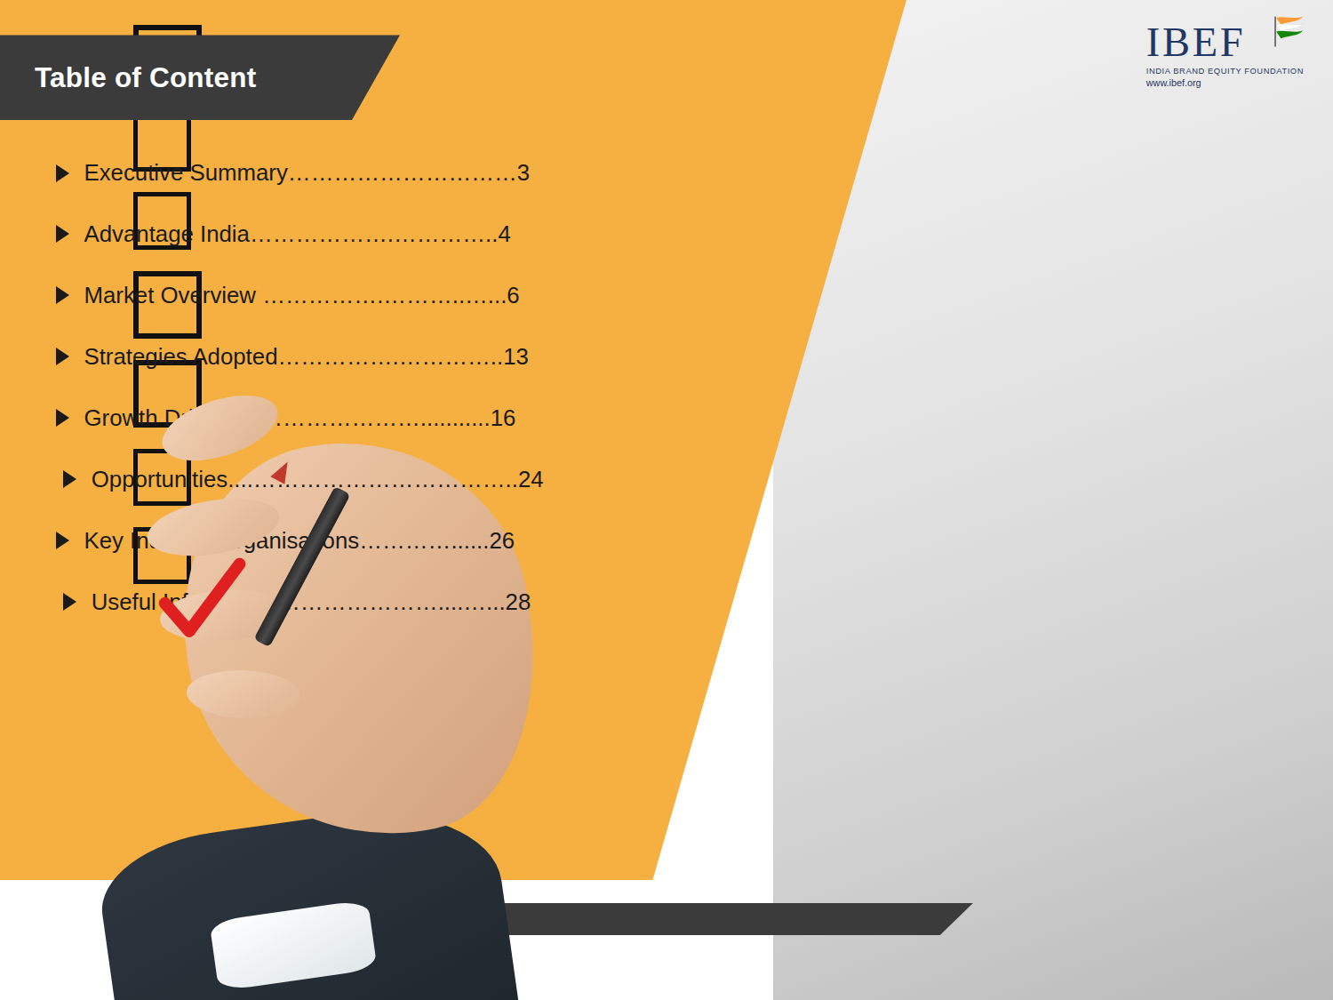Table of Content
Executive Summary…………………………3
Advantage India……………….…………..4
Market Overview …………….………..…...6
Strategies Adopted…………….…………..13
Growth Drivers……………………...........16
Opportunities....……………………………..24
Key Industry Organisations…………......26
Useful Information…………………....…...28
IBEF
INDIA BRAND EQUITY FOUNDATION
www.ibef.org